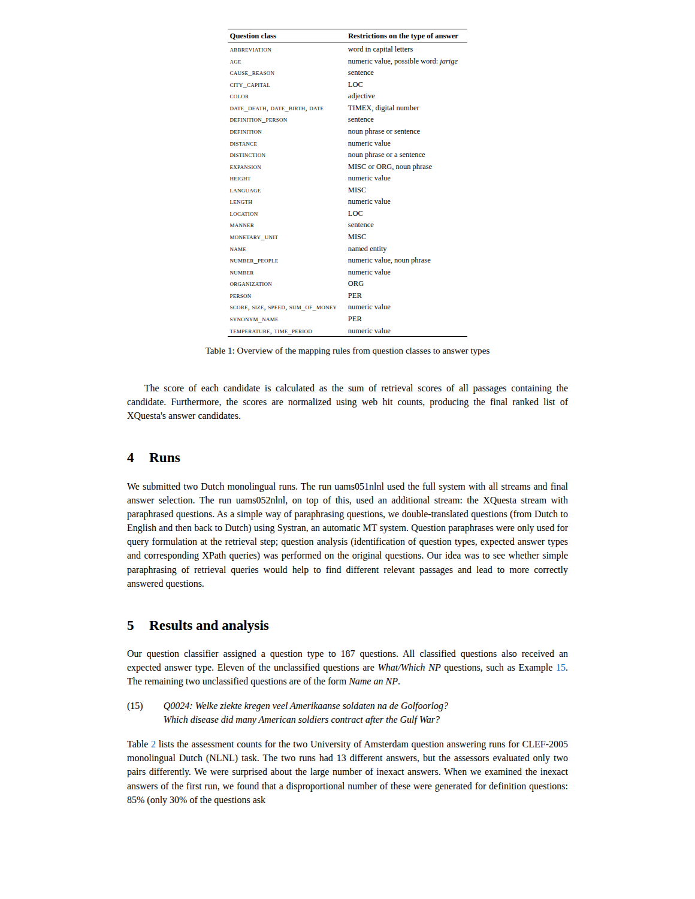| Question class | Restrictions on the type of answer |
| --- | --- |
| abbreviation | word in capital letters |
| age | numeric value, possible word: jarige |
| cause_reason | sentence |
| city_capital | LOC |
| color | adjective |
| date_death, date_birth, date | TIMEX, digital number |
| definition_person | sentence |
| definition | noun phrase or sentence |
| distance | numeric value |
| distinction | noun phrase or a sentence |
| expansion | MISC or ORG, noun phrase |
| height | numeric value |
| language | MISC |
| length | numeric value |
| location | LOC |
| manner | sentence |
| monetary_unit | MISC |
| name | named entity |
| number_people | numeric value, noun phrase |
| number | numeric value |
| organization | ORG |
| person | PER |
| score, size, speed, sum_of_money | numeric value |
| synonym_name | PER |
| temperature, time_period | numeric value |
Table 1: Overview of the mapping rules from question classes to answer types
The score of each candidate is calculated as the sum of retrieval scores of all passages containing the candidate. Furthermore, the scores are normalized using web hit counts, producing the final ranked list of XQuesta's answer candidates.
4 Runs
We submitted two Dutch monolingual runs. The run uams051nlnl used the full system with all streams and final answer selection. The run uams052nlnl, on top of this, used an additional stream: the XQuesta stream with paraphrased questions. As a simple way of paraphrasing questions, we double-translated questions (from Dutch to English and then back to Dutch) using Systran, an automatic MT system. Question paraphrases were only used for query formulation at the retrieval step; question analysis (identification of question types, expected answer types and corresponding XPath queries) was performed on the original questions. Our idea was to see whether simple paraphrasing of retrieval queries would help to find different relevant passages and lead to more correctly answered questions.
5 Results and analysis
Our question classifier assigned a question type to 187 questions. All classified questions also received an expected answer type. Eleven of the unclassified questions are What/Which NP questions, such as Example 15. The remaining two unclassified questions are of the form Name an NP.
(15)
Q0024: Welke ziekte kregen veel Amerikaanse soldaten na de Golfoorlog? Which disease did many American soldiers contract after the Gulf War?
Table 2 lists the assessment counts for the two University of Amsterdam question answering runs for CLEF-2005 monolingual Dutch (NLNL) task. The two runs had 13 different answers, but the assessors evaluated only two pairs differently. We were surprised about the large number of inexact answers. When we examined the inexact answers of the first run, we found that a disproportional number of these were generated for definition questions: 85% (only 30% of the questions ask